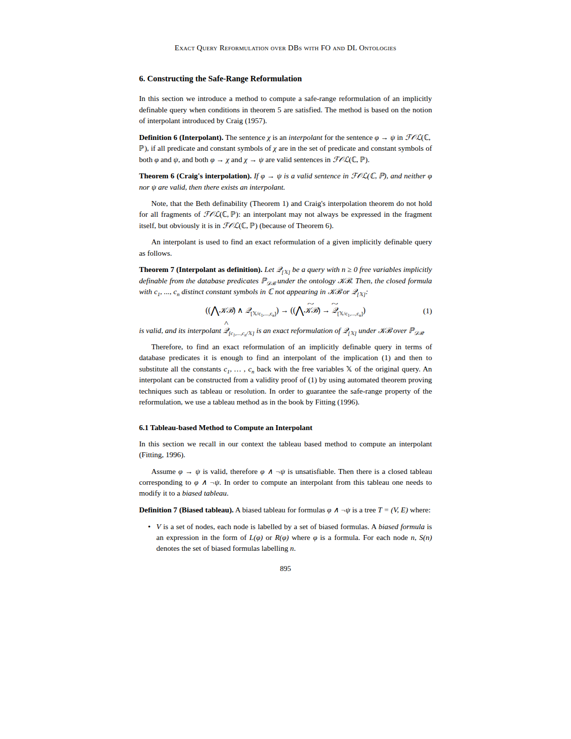Exact Query Reformulation over DBs with FO and DL Ontologies
6. Constructing the Safe-Range Reformulation
In this section we introduce a method to compute a safe-range reformulation of an implicitly definable query when conditions in theorem 5 are satisfied. The method is based on the notion of interpolant introduced by Craig (1957).
Definition 6 (Interpolant). The sentence χ is an interpolant for the sentence φ → ψ in ℱ𝒪ℒ(ℂ, ℙ), if all predicate and constant symbols of χ are in the set of predicate and constant symbols of both φ and ψ, and both φ → χ and χ → ψ are valid sentences in ℱ𝒪ℒ(ℂ, ℙ).
Theorem 6 (Craig's interpolation). If φ → ψ is a valid sentence in ℱ𝒪ℒ(ℂ, ℙ), and neither φ nor ψ are valid, then there exists an interpolant.
Note, that the Beth definability (Theorem 1) and Craig's interpolation theorem do not hold for all fragments of ℱ𝒪ℒ(ℂ, ℙ): an interpolant may not always be expressed in the fragment itself, but obviously it is in ℱ𝒪ℒ(ℂ, ℙ) (because of Theorem 6).
An interpolant is used to find an exact reformulation of a given implicitly definable query as follows.
Theorem 7 (Interpolant as definition). Let 𝒬[𝕏] be a query with n ≥ 0 free variables implicitly definable from the database predicates ℙ𝒟ℬ under the ontology 𝒦ℬ. Then, the closed formula with c1, ..., cn distinct constant symbols in ℂ not appearing in 𝒦ℬ or 𝒬[𝕏]:
((⋀𝒦ℬ) ∧ 𝒬[𝕏/c1,...,cn]) → ((⋀𝒦ℬ) → 𝒬[𝕏/c1,...,cn]) (1)
is valid, and its interpolant 𝒬[c1,...,cn/𝕏] is an exact reformulation of 𝒬[𝕏] under 𝒦ℬ over ℙ𝒟ℬ.
Therefore, to find an exact reformulation of an implicitly definable query in terms of database predicates it is enough to find an interpolant of the implication (1) and then to substitute all the constants c1, … , cn back with the free variables 𝕏 of the original query. An interpolant can be constructed from a validity proof of (1) by using automated theorem proving techniques such as tableau or resolution. In order to guarantee the safe-range property of the reformulation, we use a tableau method as in the book by Fitting (1996).
6.1 Tableau-based Method to Compute an Interpolant
In this section we recall in our context the tableau based method to compute an interpolant (Fitting, 1996).
Assume φ → ψ is valid, therefore φ ∧ ¬ψ is unsatisfiable. Then there is a closed tableau corresponding to φ ∧ ¬ψ. In order to compute an interpolant from this tableau one needs to modify it to a biased tableau.
Definition 7 (Biased tableau). A biased tableau for formulas φ ∧ ¬ψ is a tree T = (V, E) where:
V is a set of nodes, each node is labelled by a set of biased formulas. A biased formula is an expression in the form of L(φ) or R(φ) where φ is a formula. For each node n, S(n) denotes the set of biased formulas labelling n.
895